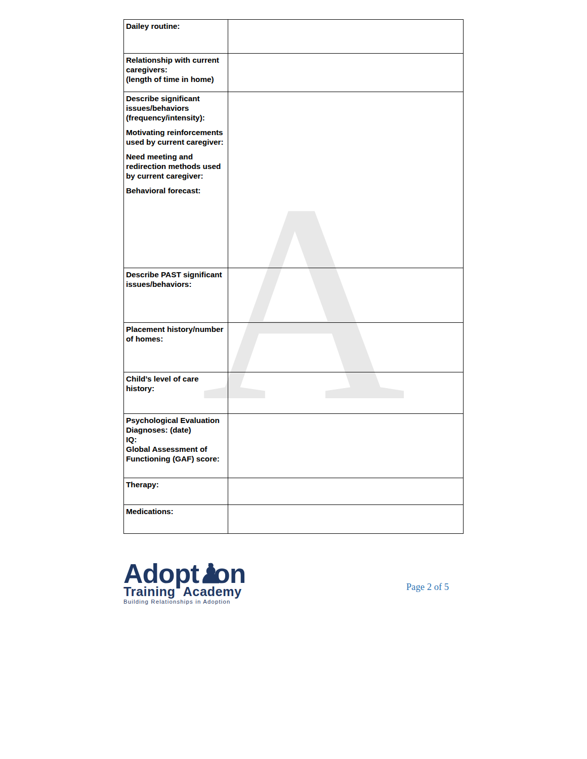A
| Dailey routine: | |
| Relationship with current caregivers: (length of time in home) | |
| Describe significant issues/behaviors (frequency/intensity): Motivating reinforcements used by current caregiver: Need meeting and redirection methods used by current caregiver: Behavioral forecast: | |
| Describe PAST significant issues/behaviors: | |
| Placement history/number of homes: | |
| Child’s level of care history: | |
| Psychological Evaluation Diagnoses: (date) IQ: Global Assessment of Functioning (GAF) score: | |
| Therapy: | |
| Medications: | |
Adopt♟ion
Training Academy
Building Relationships in Adoption
Page 2 of 5